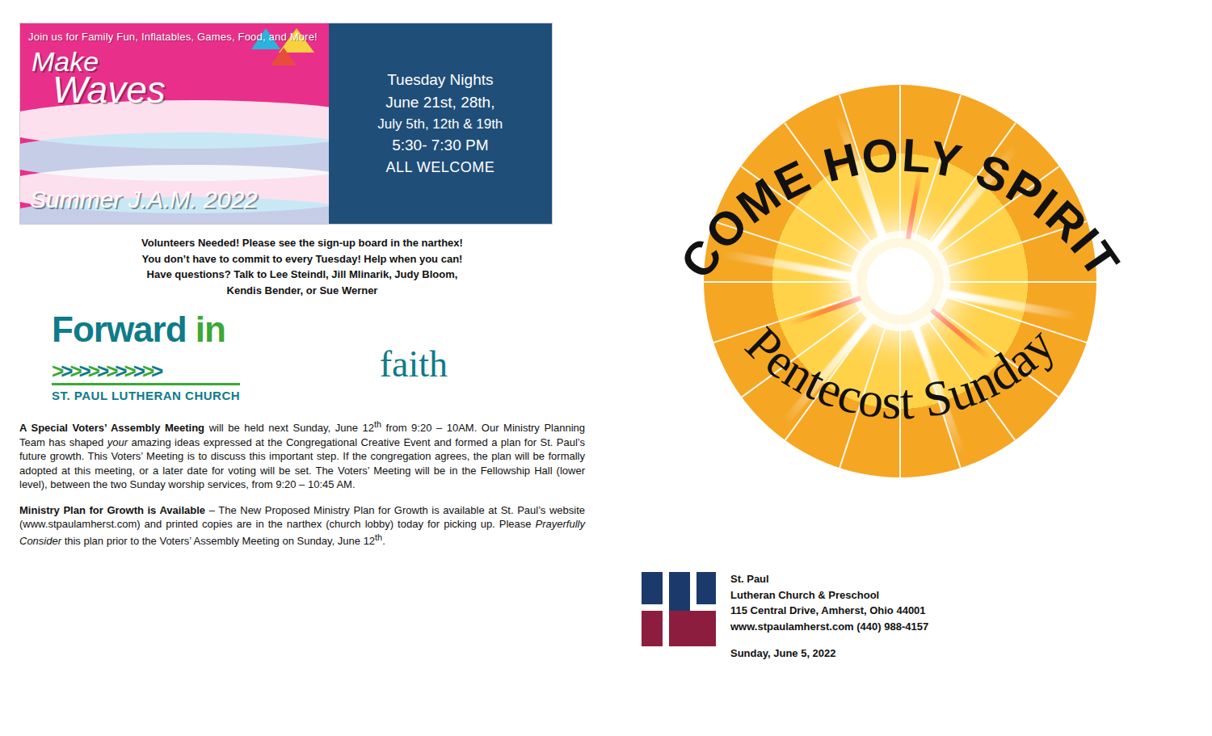Join us for Family Fun, Inflatables, Games, Food, and More!
Make
Waves
Summer J.A.M. 2022
Tuesday Nights
June 21st, 28th,
July 5th, 12th & 19th
5:30- 7:30 PM
ALL WELCOME
Volunteers Needed! Please see the sign-up board in the narthex!
You don’t have to commit to every Tuesday! Help when you can!
Have questions? Talk to Lee Steindl, Jill Mlinarik, Judy Bloom,
Kendis Bender, or Sue Werner
Forward in
>>>>>>>>>>>>
faith
ST. PAUL LUTHERAN CHURCH
A Special Voters’ Assembly Meeting will be held next Sunday, June 12th from 9:20 – 10AM. Our Ministry Planning Team has shaped your amazing ideas expressed at the Congregational Creative Event and formed a plan for St. Paul’s future growth. This Voters’ Meeting is to discuss this important step. If the congregation agrees, the plan will be formally adopted at this meeting, or a later date for voting will be set. The Voters’ Meeting will be in the Fellowship Hall (lower level), between the two Sunday worship services, from 9:20 – 10:45 AM.
Ministry Plan for Growth is Available – The New Proposed Ministry Plan for Growth is available at St. Paul’s website (www.stpaulamherst.com) and printed copies are in the narthex (church lobby) today for picking up. Please Prayerfully Consider this plan prior to the Voters’ Assembly Meeting on Sunday, June 12th.
COME HOLY SPIRIT Pentecost Sunday
St. Paul
Lutheran Church & Preschool
115 Central Drive, Amherst, Ohio 44001
www.stpaulamherst.com (440) 988-4157
Sunday, June 5, 2022